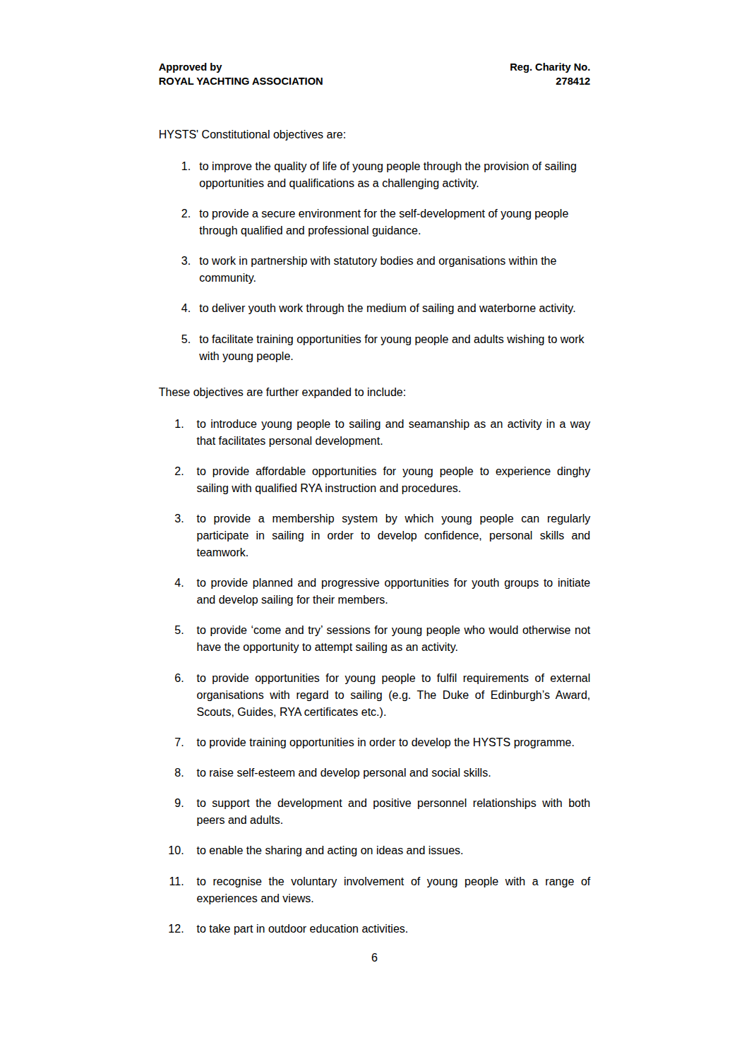Approved by
ROYAL YACHTING ASSOCIATION
Reg. Charity No.
278412
HYSTS' Constitutional objectives are:
to improve the quality of life of young people through the provision of sailing opportunities and qualifications as a challenging activity.
to provide a secure environment for the self-development of young people through qualified and professional guidance.
to work in partnership with statutory bodies and organisations within the community.
to deliver youth work through the medium of sailing and waterborne activity.
to facilitate training opportunities for young people and adults wishing to work with young people.
These objectives are further expanded to include:
to introduce young people to sailing and seamanship as an activity in a way that facilitates personal development.
to provide affordable opportunities for young people to experience dinghy sailing with qualified RYA instruction and procedures.
to provide a membership system by which young people can regularly participate in sailing in order to develop confidence, personal skills and teamwork.
to provide planned and progressive opportunities for youth groups to initiate and develop sailing for their members.
to provide ‘come and try’ sessions for young people who would otherwise not have the opportunity to attempt sailing as an activity.
to provide opportunities for young people to fulfil requirements of external organisations with regard to sailing (e.g. The Duke of Edinburgh’s Award, Scouts, Guides, RYA certificates etc.).
to provide training opportunities in order to develop the HYSTS programme.
to raise self-esteem and develop personal and social skills.
to support the development and positive personnel relationships with both peers and adults.
to enable the sharing and acting on ideas and issues.
to recognise the voluntary involvement of young people with a range of experiences and views.
to take part in outdoor education activities.
6